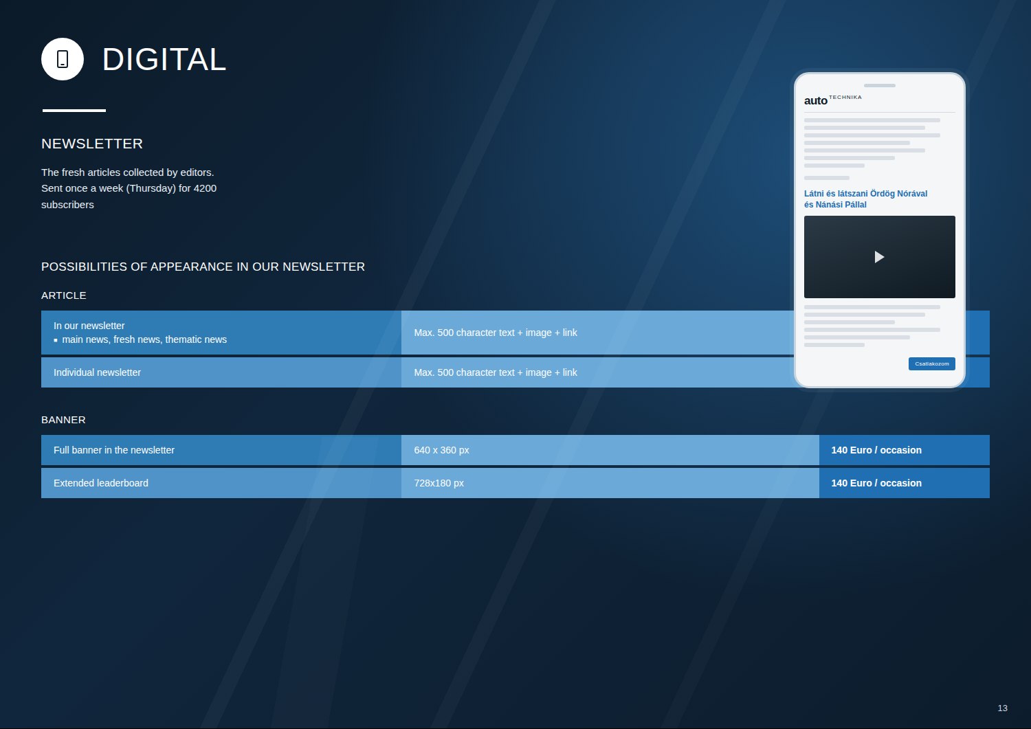DIGITAL
NEWSLETTER
The fresh articles collected by editors.
Sent once a week (Thursday) for 4200 subscribers
autoTECHNIKA
Látni és látszani Ördög Nórával
és Nánási Pállal
Csatlakozom
POSSIBILITIES OF APPEARANCE IN OUR NEWSLETTER
ARTICLE
| In our newsletter main news, fresh news, thematic news | Max. 500 character text + image + link | 70 Euro / occasion |
| Individual newsletter | Max. 500 character text + image + link | 140 Euro / occasion |
BANNER
| Full banner in the newsletter | 640 x 360 px | 140 Euro / occasion |
| Extended leaderboard | 728x180 px | 140 Euro / occasion |
13